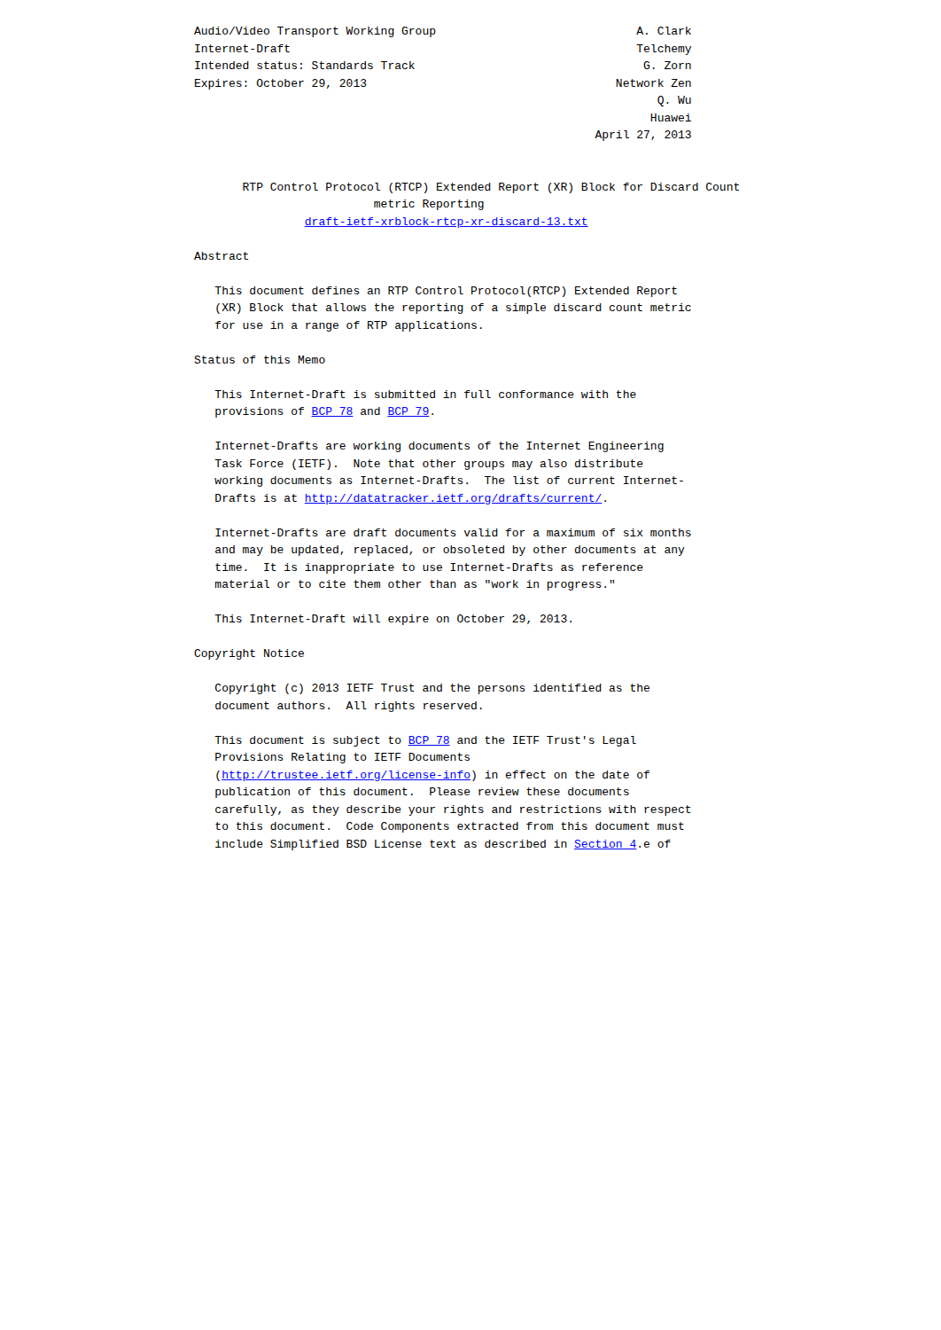Audio/Video Transport Working Group                             A. Clark
Internet-Draft                                                  Telchemy
Intended status: Standards Track                                 G. Zorn
Expires: October 29, 2013                                    Network Zen
                                                                   Q. Wu
                                                                  Huawei
                                                          April 27, 2013


       RTP Control Protocol (RTCP) Extended Report (XR) Block for Discard Count
                          metric Reporting
                draft-ietf-xrblock-rtcp-xr-discard-13.txt

Abstract

   This document defines an RTP Control Protocol(RTCP) Extended Report
   (XR) Block that allows the reporting of a simple discard count metric
   for use in a range of RTP applications.

Status of this Memo

   This Internet-Draft is submitted in full conformance with the
   provisions of BCP 78 and BCP 79.

   Internet-Drafts are working documents of the Internet Engineering
   Task Force (IETF).  Note that other groups may also distribute
   working documents as Internet-Drafts.  The list of current Internet-
   Drafts is at http://datatracker.ietf.org/drafts/current/.

   Internet-Drafts are draft documents valid for a maximum of six months
   and may be updated, replaced, or obsoleted by other documents at any
   time.  It is inappropriate to use Internet-Drafts as reference
   material or to cite them other than as "work in progress."

   This Internet-Draft will expire on October 29, 2013.

Copyright Notice

   Copyright (c) 2013 IETF Trust and the persons identified as the
   document authors.  All rights reserved.

   This document is subject to BCP 78 and the IETF Trust's Legal
   Provisions Relating to IETF Documents
   (http://trustee.ietf.org/license-info) in effect on the date of
   publication of this document.  Please review these documents
   carefully, as they describe your rights and restrictions with respect
   to this document.  Code Components extracted from this document must
   include Simplified BSD License text as described in Section 4.e of